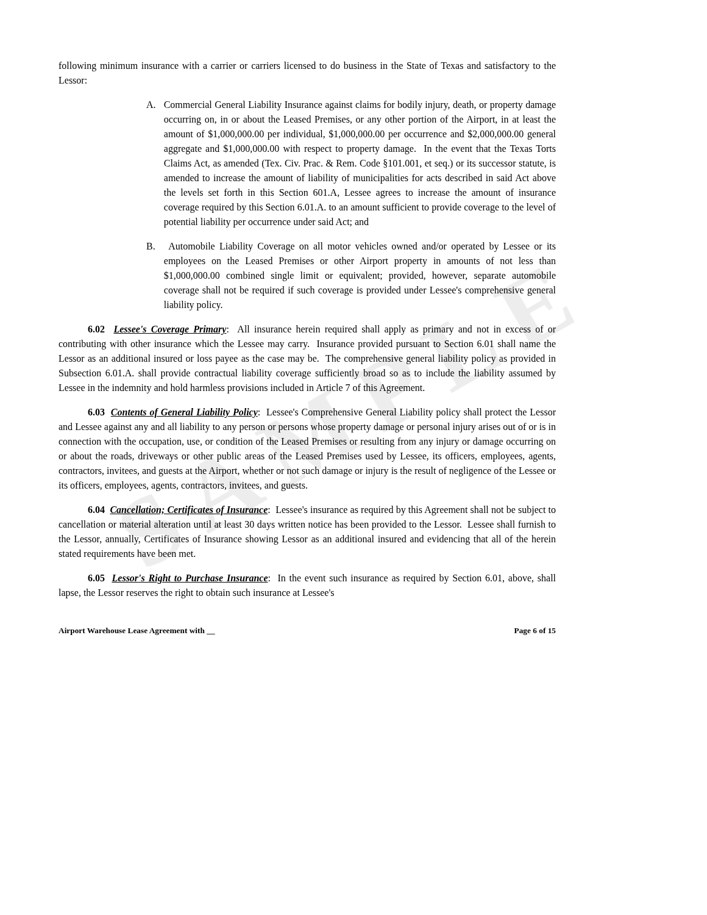SAMPLE
following minimum insurance with a carrier or carriers licensed to do business in the State of Texas and satisfactory to the Lessor:
A. Commercial General Liability Insurance against claims for bodily injury, death, or property damage occurring on, in or about the Leased Premises, or any other portion of the Airport, in at least the amount of $1,000,000.00 per individual, $1,000,000.00 per occurrence and $2,000,000.00 general aggregate and $1,000,000.00 with respect to property damage. In the event that the Texas Torts Claims Act, as amended (Tex. Civ. Prac. & Rem. Code §101.001, et seq.) or its successor statute, is amended to increase the amount of liability of municipalities for acts described in said Act above the levels set forth in this Section 601.A, Lessee agrees to increase the amount of insurance coverage required by this Section 6.01.A. to an amount sufficient to provide coverage to the level of potential liability per occurrence under said Act; and
B. Automobile Liability Coverage on all motor vehicles owned and/or operated by Lessee or its employees on the Leased Premises or other Airport property in amounts of not less than $1,000,000.00 combined single limit or equivalent; provided, however, separate automobile coverage shall not be required if such coverage is provided under Lessee's comprehensive general liability policy.
6.02 Lessee's Coverage Primary: All insurance herein required shall apply as primary and not in excess of or contributing with other insurance which the Lessee may carry. Insurance provided pursuant to Section 6.01 shall name the Lessor as an additional insured or loss payee as the case may be. The comprehensive general liability policy as provided in Subsection 6.01.A. shall provide contractual liability coverage sufficiently broad so as to include the liability assumed by Lessee in the indemnity and hold harmless provisions included in Article 7 of this Agreement.
6.03 Contents of General Liability Policy: Lessee's Comprehensive General Liability policy shall protect the Lessor and Lessee against any and all liability to any person or persons whose property damage or personal injury arises out of or is in connection with the occupation, use, or condition of the Leased Premises or resulting from any injury or damage occurring on or about the roads, driveways or other public areas of the Leased Premises used by Lessee, its officers, employees, agents, contractors, invitees, and guests at the Airport, whether or not such damage or injury is the result of negligence of the Lessee or its officers, employees, agents, contractors, invitees, and guests.
6.04 Cancellation; Certificates of Insurance: Lessee's insurance as required by this Agreement shall not be subject to cancellation or material alteration until at least 30 days written notice has been provided to the Lessor. Lessee shall furnish to the Lessor, annually, Certificates of Insurance showing Lessor as an additional insured and evidencing that all of the herein stated requirements have been met.
6.05 Lessor's Right to Purchase Insurance: In the event such insurance as required by Section 6.01, above, shall lapse, the Lessor reserves the right to obtain such insurance at Lessee's
Airport Warehouse Lease Agreement with __ Page 6 of 15